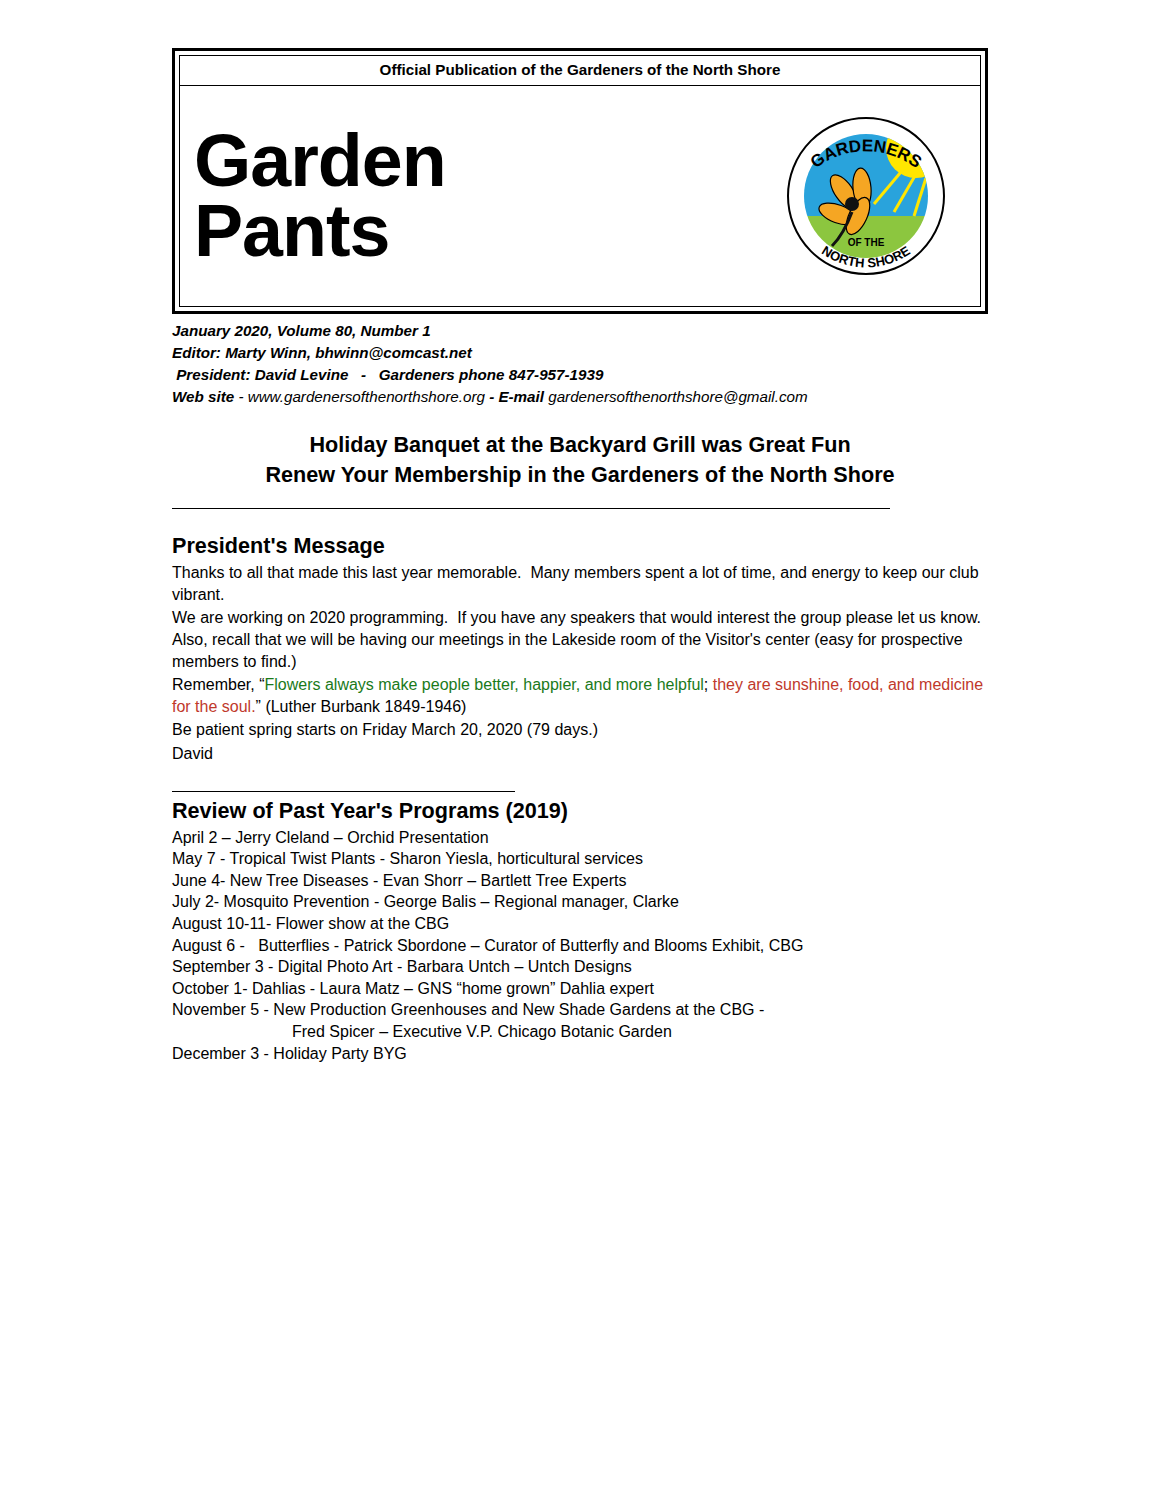Official Publication of the Gardeners of the North Shore
Garden
Pants
GARDENERS NORTH SHORE OF THE
January 2020, Volume 80, Number 1
Editor: Marty Winn, bhwinn@comcast.net
President: David Levine - Gardeners phone 847-957-1939
Web site - www.gardenersofthenorthshore.org - E-mail gardenersofthenorthshore@gmail.com
Holiday Banquet at the Backyard Grill was Great Fun
Renew Your Membership in the Gardeners of the North Shore
President's Message
Thanks to all that made this last year memorable. Many members spent a lot of time, and energy to keep our club vibrant.
We are working on 2020 programming. If you have any speakers that would interest the group please let us know. Also, recall that we will be having our meetings in the Lakeside room of the Visitor's center (easy for prospective members to find.)
Remember, “Flowers always make people better, happier, and more helpful; they are sunshine, food, and medicine for the soul.” (Luther Burbank 1849-1946)
Be patient spring starts on Friday March 20, 2020 (79 days.)
David
Review of Past Year's Programs (2019)
April 2 – Jerry Cleland – Orchid Presentation
May 7 - Tropical Twist Plants - Sharon Yiesla, horticultural services
June 4- New Tree Diseases - Evan Shorr – Bartlett Tree Experts
July 2- Mosquito Prevention - George Balis – Regional manager, Clarke
August 10-11- Flower show at the CBG
August 6 - Butterflies - Patrick Sbordone – Curator of Butterfly and Blooms Exhibit, CBG
September 3 - Digital Photo Art - Barbara Untch – Untch Designs
October 1- Dahlias - Laura Matz – GNS “home grown” Dahlia expert
November 5 - New Production Greenhouses and New Shade Gardens at the CBG -
Fred Spicer – Executive V.P. Chicago Botanic Garden
December 3 - Holiday Party BYG